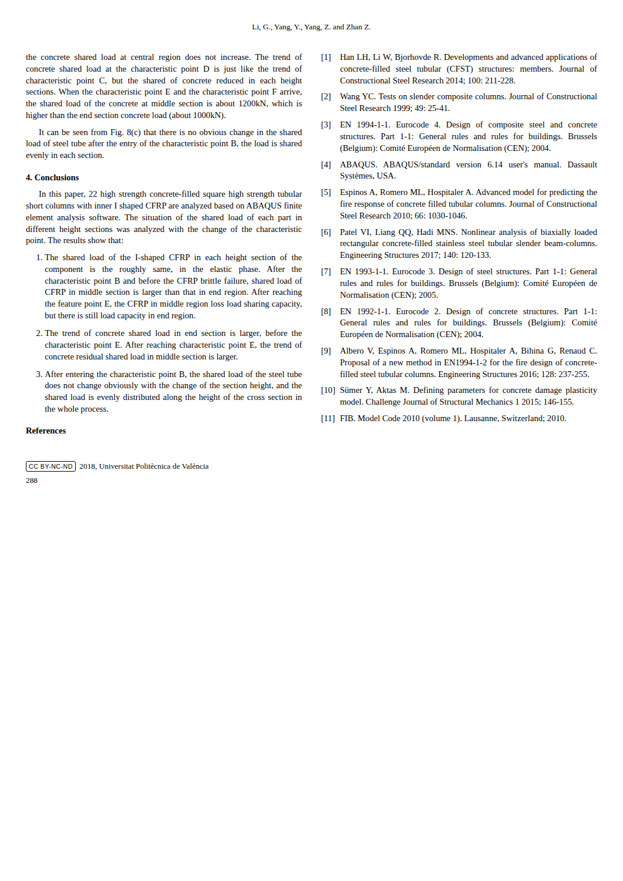Li, G., Yang, Y., Yang, Z. and Zhan Z.
the concrete shared load at central region does not increase. The trend of concrete shared load at the characteristic point D is just like the trend of characteristic point C, but the shared of concrete reduced in each height sections. When the characteristic point E and the characteristic point F arrive, the shared load of the concrete at middle section is about 1200kN, which is higher than the end section concrete load (about 1000kN).
It can be seen from Fig. 8(c) that there is no obvious change in the shared load of steel tube after the entry of the characteristic point B, the load is shared evenly in each section.
4. Conclusions
In this paper, 22 high strength concrete-filled square high strength tubular short columns with inner I shaped CFRP are analyzed based on ABAQUS finite element analysis software. The situation of the shared load of each part in different height sections was analyzed with the change of the characteristic point. The results show that:
The shared load of the I-shaped CFRP in each height section of the component is the roughly same, in the elastic phase. After the characteristic point B and before the CFRP brittle failure, shared load of CFRP in middle section is larger than that in end region. After reaching the feature point E, the CFRP in middle region loss load sharing capacity, but there is still load capacity in end region.
The trend of concrete shared load in end section is larger, before the characteristic point E. After reaching characteristic point E, the trend of concrete residual shared load in middle section is larger.
After entering the characteristic point B, the shared load of the steel tube does not change obviously with the change of the section height, and the shared load is evenly distributed along the height of the cross section in the whole process.
References
[1] Han LH, Li W, Bjorhovde R. Developments and advanced applications of concrete-filled steel tubular (CFST) structures: members. Journal of Constructional Steel Research 2014; 100: 211-228.
[2] Wang YC. Tests on slender composite columns. Journal of Constructional Steel Research 1999; 49: 25-41.
[3] EN 1994-1-1. Eurocode 4. Design of composite steel and concrete structures. Part 1-1: General rules and rules for buildings. Brussels (Belgium): Comité Européen de Normalisation (CEN); 2004.
[4] ABAQUS. ABAQUS/standard version 6.14 user's manual. Dassault Systèmes, USA.
[5] Espinos A, Romero ML, Hospitaler A. Advanced model for predicting the fire response of concrete filled tubular columns. Journal of Constructional Steel Research 2010; 66: 1030-1046.
[6] Patel VI, Liang QQ, Hadi MNS. Nonlinear analysis of biaxially loaded rectangular concrete-filled stainless steel tubular slender beam-columns. Engineering Structures 2017; 140: 120-133.
[7] EN 1993-1-1. Eurocode 3. Design of steel structures. Part 1-1: General rules and rules for buildings. Brussels (Belgium): Comité Européen de Normalisation (CEN); 2005.
[8] EN 1992-1-1. Eurocode 2. Design of concrete structures. Part 1-1: General rules and rules for buildings. Brussels (Belgium): Comité Européen de Normalisation (CEN); 2004.
[9] Albero V, Espinos A, Romero ML, Hospitaler A, Bihina G, Renaud C. Proposal of a new method in EN1994-1-2 for the fire design of concrete-filled steel tubular columns. Engineering Structures 2016; 128: 237-255.
[10] Sümer Y, Aktas M. Defining parameters for concrete damage plasticity model. Challenge Journal of Structural Mechanics 1 2015; 146-155.
[11] FIB. Model Code 2010 (volume 1). Lausanne, Switzerland; 2010.
CC BY-NC-ND 2018, Universitat Politècnica de València
288